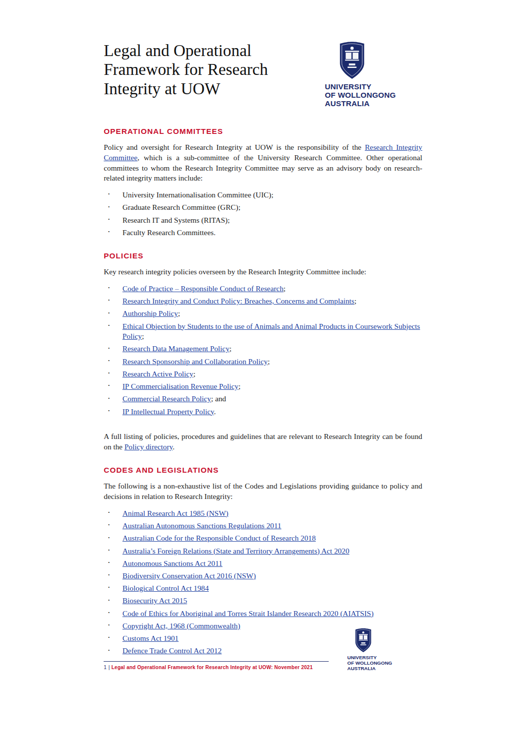Legal and Operational Framework for Research Integrity at UOW
University
of Wollongong
Australia
Operational Committees
Policy and oversight for Research Integrity at UOW is the responsibility of the Research Integrity Committee, which is a sub-committee of the University Research Committee. Other operational committees to whom the Research Integrity Committee may serve as an advisory body on research-related integrity matters include:
University Internationalisation Committee (UIC);
Graduate Research Committee (GRC);
Research IT and Systems (RITAS);
Faculty Research Committees.
Policies
Key research integrity policies overseen by the Research Integrity Committee include:
Code of Practice – Responsible Conduct of Research;
Research Integrity and Conduct Policy: Breaches, Concerns and Complaints;
Authorship Policy;
Ethical Objection by Students to the use of Animals and Animal Products in Coursework Subjects Policy;
Research Data Management Policy;
Research Sponsorship and Collaboration Policy;
Research Active Policy;
IP Commercialisation Revenue Policy;
Commercial Research Policy; and
IP Intellectual Property Policy.
A full listing of policies, procedures and guidelines that are relevant to Research Integrity can be found on the Policy directory.
Codes and Legislations
The following is a non-exhaustive list of the Codes and Legislations providing guidance to policy and decisions in relation to Research Integrity:
Animal Research Act 1985 (NSW)
Australian Autonomous Sanctions Regulations 2011
Australian Code for the Responsible Conduct of Research 2018
Australia’s Foreign Relations (State and Territory Arrangements) Act 2020
Autonomous Sanctions Act 2011
Biodiversity Conservation Act 2016 (NSW)
Biological Control Act 1984
Biosecurity Act 2015
Code of Ethics for Aboriginal and Torres Strait Islander Research 2020 (AIATSIS)
Copyright Act, 1968 (Commonwealth)
Customs Act 1901
Defence Trade Control Act 2012
1| Legal and Operational Framework for Research Integrity at UOW: November 2021
University
of Wollongong
Australia